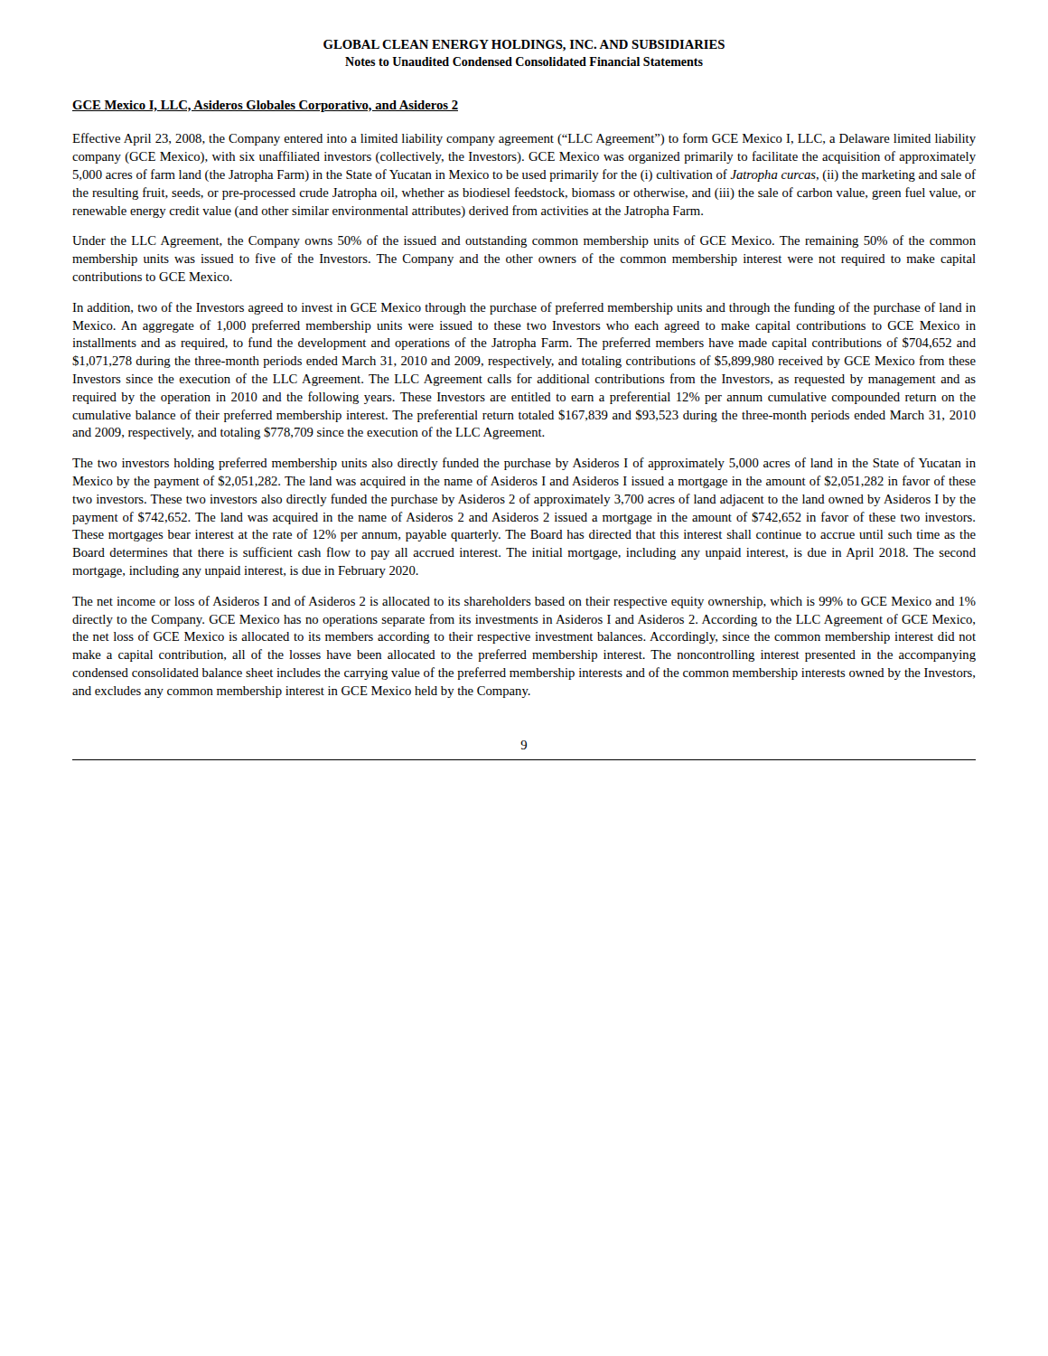GLOBAL CLEAN ENERGY HOLDINGS, INC. AND SUBSIDIARIES
Notes to Unaudited Condensed Consolidated Financial Statements
GCE Mexico I, LLC, Asideros Globales Corporativo, and Asideros 2
Effective April 23, 2008, the Company entered into a limited liability company agreement (“LLC Agreement”) to form GCE Mexico I, LLC, a Delaware limited liability company (GCE Mexico), with six unaffiliated investors (collectively, the Investors). GCE Mexico was organized primarily to facilitate the acquisition of approximately 5,000 acres of farm land (the Jatropha Farm) in the State of Yucatan in Mexico to be used primarily for the (i) cultivation of Jatropha curcas, (ii) the marketing and sale of the resulting fruit, seeds, or pre-processed crude Jatropha oil, whether as biodiesel feedstock, biomass or otherwise, and (iii) the sale of carbon value, green fuel value, or renewable energy credit value (and other similar environmental attributes) derived from activities at the Jatropha Farm.
Under the LLC Agreement, the Company owns 50% of the issued and outstanding common membership units of GCE Mexico. The remaining 50% of the common membership units was issued to five of the Investors. The Company and the other owners of the common membership interest were not required to make capital contributions to GCE Mexico.
In addition, two of the Investors agreed to invest in GCE Mexico through the purchase of preferred membership units and through the funding of the purchase of land in Mexico. An aggregate of 1,000 preferred membership units were issued to these two Investors who each agreed to make capital contributions to GCE Mexico in installments and as required, to fund the development and operations of the Jatropha Farm. The preferred members have made capital contributions of $704,652 and $1,071,278 during the three-month periods ended March 31, 2010 and 2009, respectively, and totaling contributions of $5,899,980 received by GCE Mexico from these Investors since the execution of the LLC Agreement. The LLC Agreement calls for additional contributions from the Investors, as requested by management and as required by the operation in 2010 and the following years. These Investors are entitled to earn a preferential 12% per annum cumulative compounded return on the cumulative balance of their preferred membership interest. The preferential return totaled $167,839 and $93,523 during the three-month periods ended March 31, 2010 and 2009, respectively, and totaling $778,709 since the execution of the LLC Agreement.
The two investors holding preferred membership units also directly funded the purchase by Asideros I of approximately 5,000 acres of land in the State of Yucatan in Mexico by the payment of $2,051,282. The land was acquired in the name of Asideros I and Asideros I issued a mortgage in the amount of $2,051,282 in favor of these two investors. These two investors also directly funded the purchase by Asideros 2 of approximately 3,700 acres of land adjacent to the land owned by Asideros I by the payment of $742,652. The land was acquired in the name of Asideros 2 and Asideros 2 issued a mortgage in the amount of $742,652 in favor of these two investors. These mortgages bear interest at the rate of 12% per annum, payable quarterly. The Board has directed that this interest shall continue to accrue until such time as the Board determines that there is sufficient cash flow to pay all accrued interest. The initial mortgage, including any unpaid interest, is due in April 2018. The second mortgage, including any unpaid interest, is due in February 2020.
The net income or loss of Asideros I and of Asideros 2 is allocated to its shareholders based on their respective equity ownership, which is 99% to GCE Mexico and 1% directly to the Company. GCE Mexico has no operations separate from its investments in Asideros I and Asideros 2. According to the LLC Agreement of GCE Mexico, the net loss of GCE Mexico is allocated to its members according to their respective investment balances. Accordingly, since the common membership interest did not make a capital contribution, all of the losses have been allocated to the preferred membership interest. The noncontrolling interest presented in the accompanying condensed consolidated balance sheet includes the carrying value of the preferred membership interests and of the common membership interests owned by the Investors, and excludes any common membership interest in GCE Mexico held by the Company.
9